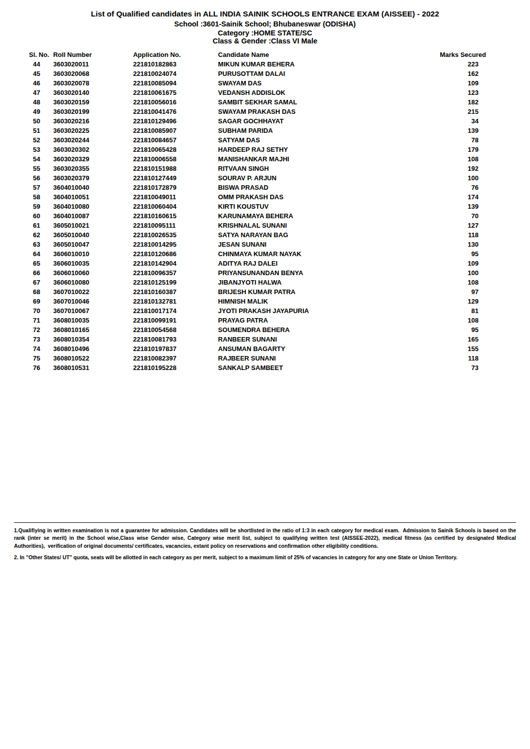List of Qualified candidates in ALL INDIA SAINIK SCHOOLS ENTRANCE EXAM (AISSEE) - 2022
School :3601-Sainik School; Bhubaneswar (ODISHA)
Category :HOME STATE/SC
Class & Gender :Class VI Male
| Sl. No. | Roll Number | Application No. | Candidate Name | Marks Secured |
| --- | --- | --- | --- | --- |
| 44 | 3603020011 | 221810182863 | MIKUN KUMAR BEHERA | 223 |
| 45 | 3603020068 | 221810024074 | PURUSOTTAM DALAI | 162 |
| 46 | 3603020078 | 221810085094 | SWAYAM DAS | 109 |
| 47 | 3603020140 | 221810061675 | VEDANSH ADDISLOK | 123 |
| 48 | 3603020159 | 221810056016 | SAMBIT SEKHAR SAMAL | 182 |
| 49 | 3603020199 | 221810041476 | SWAYAM PRAKASH DAS | 215 |
| 50 | 3603020216 | 221810129496 | SAGAR GOCHHAYAT | 34 |
| 51 | 3603020225 | 221810085907 | SUBHAM PARIDA | 139 |
| 52 | 3603020244 | 221810084657 | SATYAM DAS | 78 |
| 53 | 3603020302 | 221810065428 | HARDEEP RAJ SETHY | 179 |
| 54 | 3603020329 | 221810006558 | MANISHANKAR MAJHI | 108 |
| 55 | 3603020355 | 221810151988 | RITVAAN SINGH | 192 |
| 56 | 3603020379 | 221810127449 | SOURAV P. ARJUN | 100 |
| 57 | 3604010040 | 221810172879 | BISWA PRASAD | 76 |
| 58 | 3604010051 | 221810049011 | OMM PRAKASH DAS | 174 |
| 59 | 3604010080 | 221810060404 | KIRTI KOUSTUV | 139 |
| 60 | 3604010087 | 221810160615 | KARUNAMAYA BEHERA | 70 |
| 61 | 3605010021 | 221810095111 | KRISHNALAL SUNANI | 127 |
| 62 | 3605010040 | 221810026535 | SATYA NARAYAN BAG | 118 |
| 63 | 3605010047 | 221810014295 | JESAN SUNANI | 130 |
| 64 | 3606010010 | 221810120686 | CHINMAYA KUMAR NAYAK | 95 |
| 65 | 3606010035 | 221810142904 | ADITYA RAJ DALEI | 109 |
| 66 | 3606010060 | 221810096357 | PRIYANSUNANDAN BENYA | 100 |
| 67 | 3606010080 | 221810125199 | JIBANJYOTI HALWA | 108 |
| 68 | 3607010022 | 221810160387 | BRIJESH KUMAR PATRA | 97 |
| 69 | 3607010046 | 221810132781 | HIMNISH MALIK | 129 |
| 70 | 3607010067 | 221810017174 | JYOTI PRAKASH JAYAPURIA | 81 |
| 71 | 3608010035 | 221810099191 | PRAYAG PATRA | 108 |
| 72 | 3608010165 | 221810054568 | SOUMENDRA BEHERA | 95 |
| 73 | 3608010354 | 221810081793 | RANBEER SUNANI | 165 |
| 74 | 3608010496 | 221810197837 | ANSUMAN BAGARTY | 155 |
| 75 | 3608010522 | 221810082397 | RAJBEER SUNANI | 118 |
| 76 | 3608010531 | 221810195228 | SANKALP SAMBEET | 73 |
1.Qualifiying in written examination is not a guarantee for admission. Candidates will be shortlisted in the ratio of 1:3 in each category for medical exam. Admission to Sainik Schools is based on the rank (inter se merit) in the School wise,Class wise Gender wise, Category wise merit list, subject to qualifying written test (AISSEE-2022), medical fitness (as certified by designated Medical Authorities), verification of original documents/ certificates, vacancies, extant policy on reservations and confirmation other eligibility conditions.
2. In "Other States/ UT" quota, seats will be allotted in each category as per merit, subject to a maximum limit of 25% of vacancies in category for any one State or Union Territory.